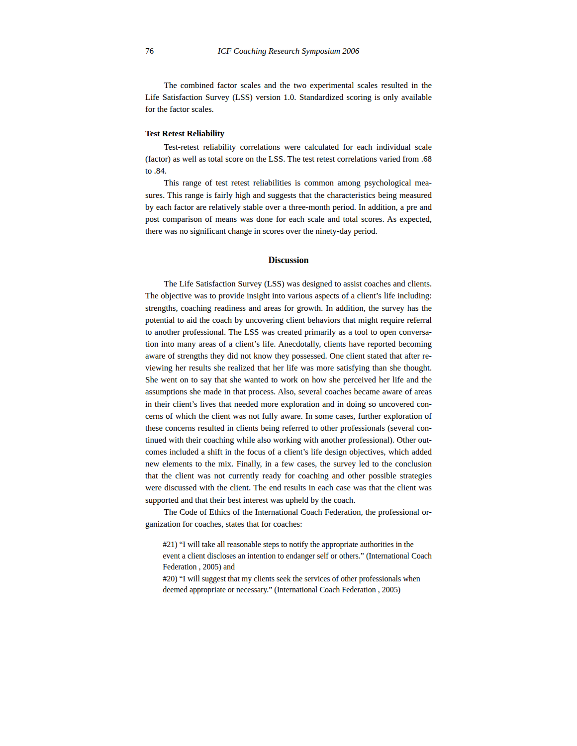76
ICF Coaching Research Symposium 2006
The combined factor scales and the two experimental scales resulted in the Life Satisfaction Survey (LSS) version 1.0. Standardized scoring is only available for the factor scales.
Test Retest Reliability
Test-retest reliability correlations were calculated for each individual scale (factor) as well as total score on the LSS. The test retest correlations varied from .68 to .84.
This range of test retest reliabilities is common among psychological measures. This range is fairly high and suggests that the characteristics being measured by each factor are relatively stable over a three-month period. In addition, a pre and post comparison of means was done for each scale and total scores. As expected, there was no significant change in scores over the ninety-day period.
Discussion
The Life Satisfaction Survey (LSS) was designed to assist coaches and clients. The objective was to provide insight into various aspects of a client’s life including: strengths, coaching readiness and areas for growth. In addition, the survey has the potential to aid the coach by uncovering client behaviors that might require referral to another professional. The LSS was created primarily as a tool to open conversation into many areas of a client’s life. Anecdotally, clients have reported becoming aware of strengths they did not know they possessed. One client stated that after reviewing her results she realized that her life was more satisfying than she thought. She went on to say that she wanted to work on how she perceived her life and the assumptions she made in that process. Also, several coaches became aware of areas in their client’s lives that needed more exploration and in doing so uncovered concerns of which the client was not fully aware. In some cases, further exploration of these concerns resulted in clients being referred to other professionals (several continued with their coaching while also working with another professional). Other outcomes included a shift in the focus of a client’s life design objectives, which added new elements to the mix. Finally, in a few cases, the survey led to the conclusion that the client was not currently ready for coaching and other possible strategies were discussed with the client. The end results in each case was that the client was supported and that their best interest was upheld by the coach.
The Code of Ethics of the International Coach Federation, the professional organization for coaches, states that for coaches:
#21) “I will take all reasonable steps to notify the appropriate authorities in the event a client discloses an intention to endanger self or others.” (International Coach Federation , 2005) and
#20) “I will suggest that my clients seek the services of other professionals when deemed appropriate or necessary.” (International Coach Federation , 2005)